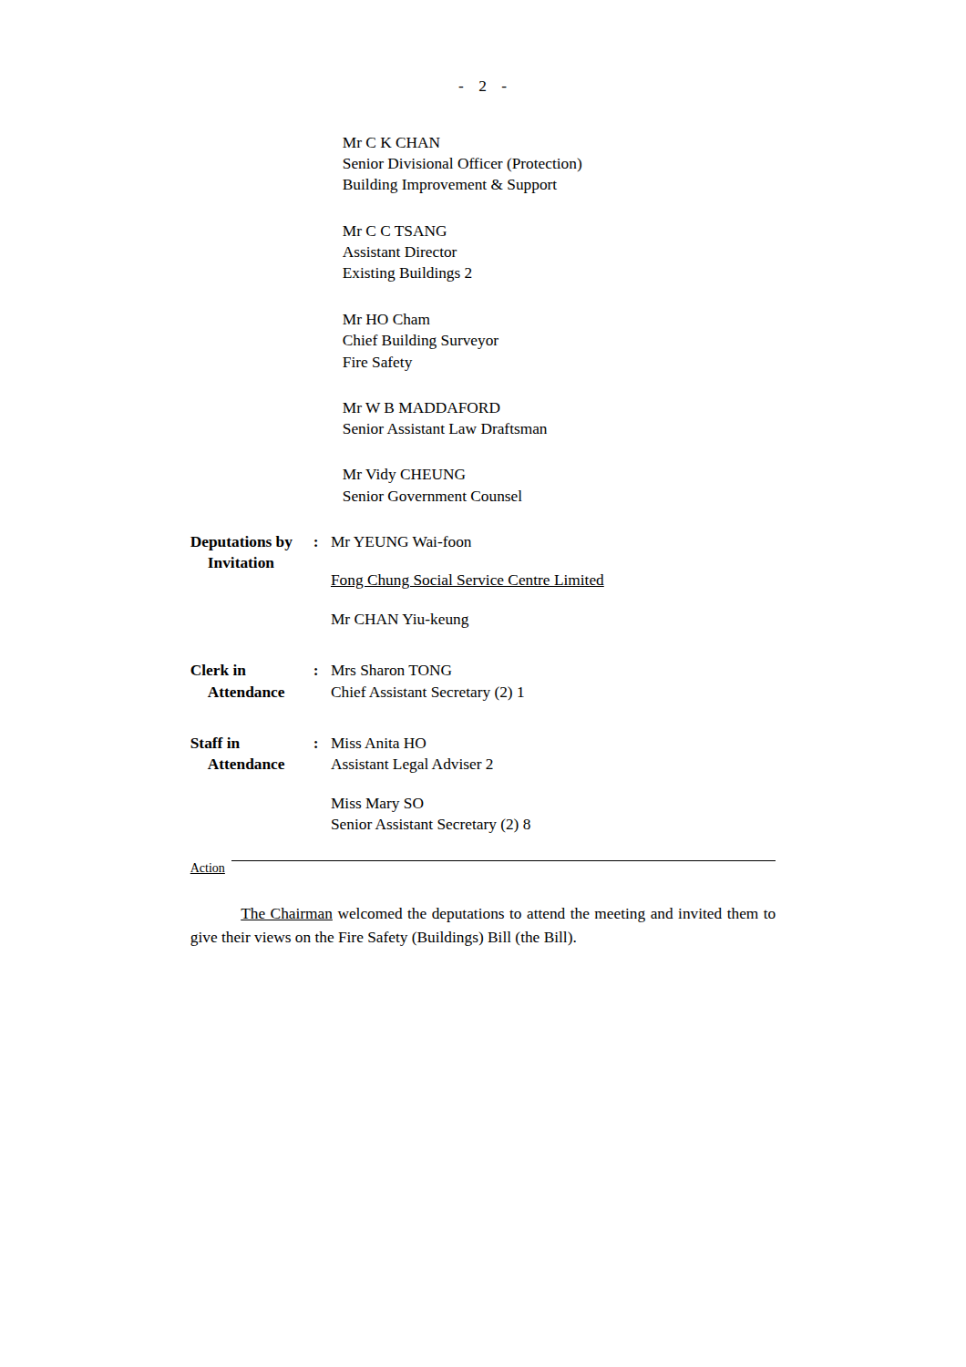- 2 -
Mr C K CHAN
Senior Divisional Officer (Protection)
Building Improvement & Support
Mr C C TSANG
Assistant Director
Existing Buildings 2
Mr HO Cham
Chief Building Surveyor
Fire Safety
Mr W B MADDAFORD
Senior Assistant Law Draftsman
Mr Vidy CHEUNG
Senior Government Counsel
| Deputations by Invitation | : | Mr YEUNG Wai-foon Fong Chung Social Service Centre Limited Mr CHAN Yiu-keung |
| Clerk in Attendance | : | Mrs Sharon TONG Chief Assistant Secretary (2) 1 |
| Staff in Attendance | : | Miss Anita HO Assistant Legal Adviser 2 Miss Mary SO Senior Assistant Secretary (2) 8 |
Action
The Chairman welcomed the deputations to attend the meeting and invited them to give their views on the Fire Safety (Buildings) Bill (the Bill).